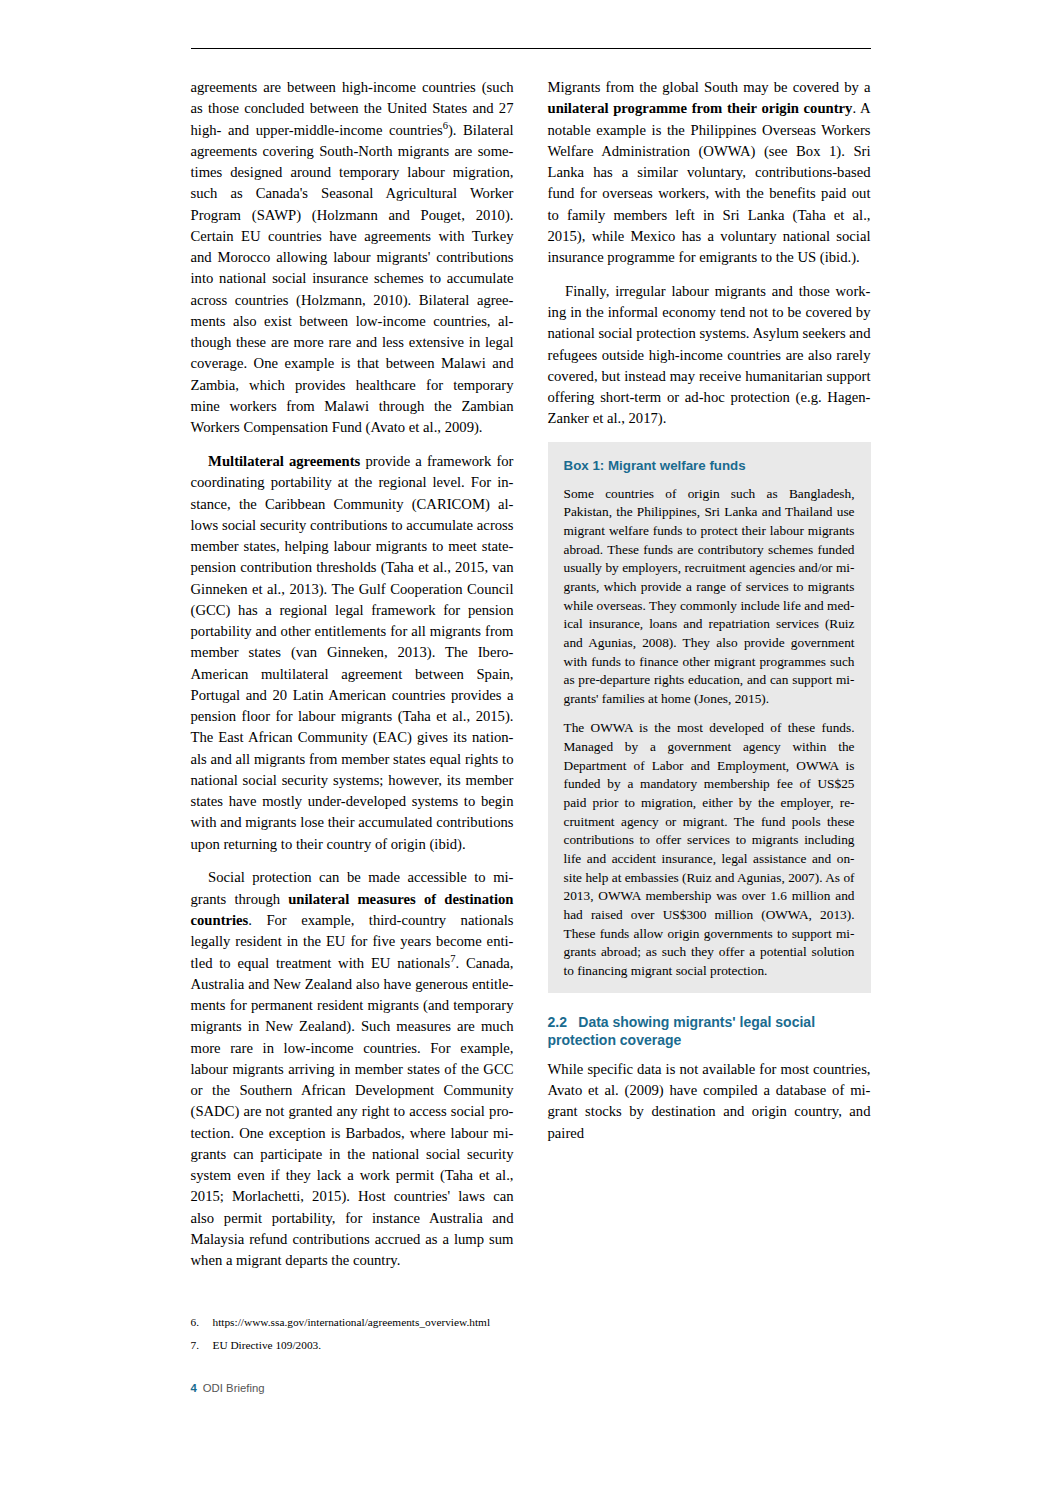agreements are between high-income countries (such as those concluded between the United States and 27 high- and upper-middle-income countries6). Bilateral agreements covering South-North migrants are sometimes designed around temporary labour migration, such as Canada's Seasonal Agricultural Worker Program (SAWP) (Holzmann and Pouget, 2010). Certain EU countries have agreements with Turkey and Morocco allowing labour migrants' contributions into national social insurance schemes to accumulate across countries (Holzmann, 2010). Bilateral agreements also exist between low-income countries, although these are more rare and less extensive in legal coverage. One example is that between Malawi and Zambia, which provides healthcare for temporary mine workers from Malawi through the Zambian Workers Compensation Fund (Avato et al., 2009).
Multilateral agreements provide a framework for coordinating portability at the regional level. For instance, the Caribbean Community (CARICOM) allows social security contributions to accumulate across member states, helping labour migrants to meet state-pension contribution thresholds (Taha et al., 2015, van Ginneken et al., 2013). The Gulf Cooperation Council (GCC) has a regional legal framework for pension portability and other entitlements for all migrants from member states (van Ginneken, 2013). The Ibero-American multilateral agreement between Spain, Portugal and 20 Latin American countries provides a pension floor for labour migrants (Taha et al., 2015). The East African Community (EAC) gives its nationals and all migrants from member states equal rights to national social security systems; however, its member states have mostly under-developed systems to begin with and migrants lose their accumulated contributions upon returning to their country of origin (ibid).
Social protection can be made accessible to migrants through unilateral measures of destination countries. For example, third-country nationals legally resident in the EU for five years become entitled to equal treatment with EU nationals7. Canada, Australia and New Zealand also have generous entitlements for permanent resident migrants (and temporary migrants in New Zealand). Such measures are much more rare in low-income countries. For example, labour migrants arriving in member states of the GCC or the Southern African Development Community (SADC) are not granted any right to access social protection. One exception is Barbados, where labour migrants can participate in the national social security system even if they lack a work permit (Taha et al., 2015; Morlachetti, 2015). Host countries' laws can also permit portability, for instance Australia and Malaysia refund contributions accrued as a lump sum when a migrant departs the country.
Migrants from the global South may be covered by a unilateral programme from their origin country. A notable example is the Philippines Overseas Workers Welfare Administration (OWWA) (see Box 1). Sri Lanka has a similar voluntary, contributions-based fund for overseas workers, with the benefits paid out to family members left in Sri Lanka (Taha et al., 2015), while Mexico has a voluntary national social insurance programme for emigrants to the US (ibid.).
Finally, irregular labour migrants and those working in the informal economy tend not to be covered by national social protection systems. Asylum seekers and refugees outside high-income countries are also rarely covered, but instead may receive humanitarian support offering short-term or ad-hoc protection (e.g. Hagen-Zanker et al., 2017).
Box 1: Migrant welfare funds
Some countries of origin such as Bangladesh, Pakistan, the Philippines, Sri Lanka and Thailand use migrant welfare funds to protect their labour migrants abroad. These funds are contributory schemes funded usually by employers, recruitment agencies and/or migrants, which provide a range of services to migrants while overseas. They commonly include life and medical insurance, loans and repatriation services (Ruiz and Agunias, 2008). They also provide government with funds to finance other migrant programmes such as pre-departure rights education, and can support migrants' families at home (Jones, 2015).
The OWWA is the most developed of these funds. Managed by a government agency within the Department of Labor and Employment, OWWA is funded by a mandatory membership fee of US$25 paid prior to migration, either by the employer, recruitment agency or migrant. The fund pools these contributions to offer services to migrants including life and accident insurance, legal assistance and on-site help at embassies (Ruiz and Agunias, 2007). As of 2013, OWWA membership was over 1.6 million and had raised over US$300 million (OWWA, 2013). These funds allow origin governments to support migrants abroad; as such they offer a potential solution to financing migrant social protection.
2.2 Data showing migrants' legal social protection coverage
While specific data is not available for most countries, Avato et al. (2009) have compiled a database of migrant stocks by destination and origin country, and paired
6.
https://www.ssa.gov/international/agreements_overview.html
7.
EU Directive 109/2003.
4 ODI Briefing